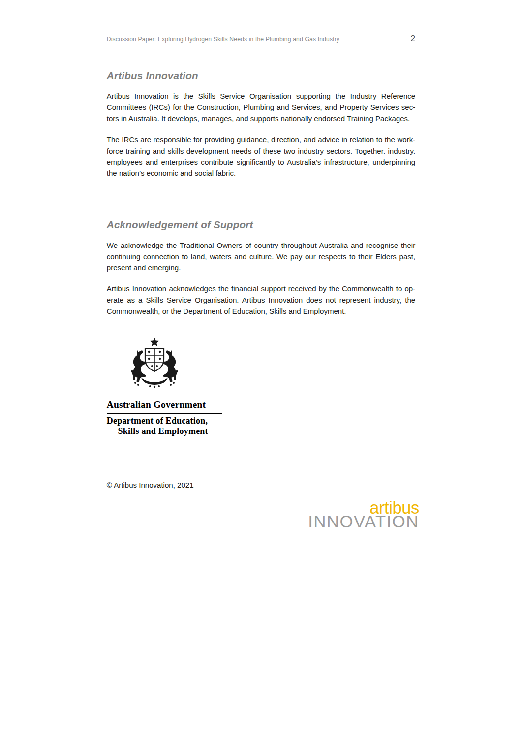Discussion Paper: Exploring Hydrogen Skills Needs in the Plumbing and Gas Industry
2
Artibus Innovation
Artibus Innovation is the Skills Service Organisation supporting the Industry Reference Committees (IRCs) for the Construction, Plumbing and Services, and Property Services sectors in Australia. It develops, manages, and supports nationally endorsed Training Packages.
The IRCs are responsible for providing guidance, direction, and advice in relation to the workforce training and skills development needs of these two industry sectors. Together, industry, employees and enterprises contribute significantly to Australia’s infrastructure, underpinning the nation’s economic and social fabric.
Acknowledgement of Support
We acknowledge the Traditional Owners of country throughout Australia and recognise their continuing connection to land, waters and culture. We pay our respects to their Elders past, present and emerging.
Artibus Innovation acknowledges the financial support received by the Commonwealth to operate as a Skills Service Organisation. Artibus Innovation does not represent industry, the Commonwealth, or the Department of Education, Skills and Employment.
Australian Government
Department of Education,
Skills and Employment
© Artibus Innovation, 2021
artibus INNOVATION